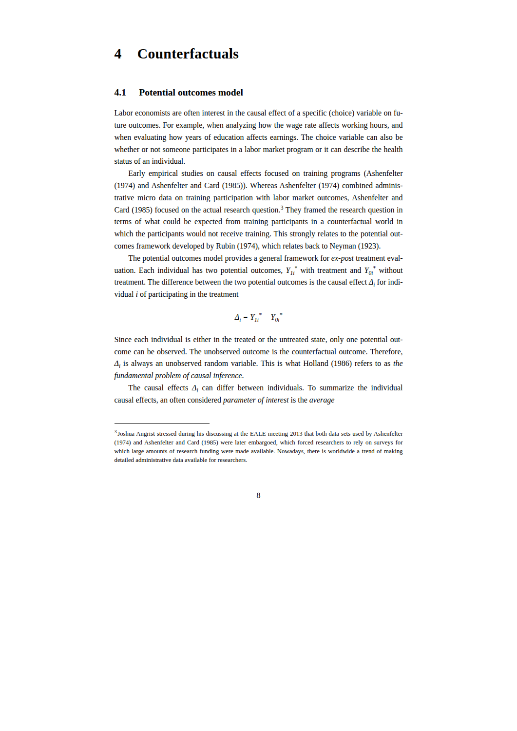4 Counterfactuals
4.1 Potential outcomes model
Labor economists are often interest in the causal effect of a specific (choice) variable on future outcomes. For example, when analyzing how the wage rate affects working hours, and when evaluating how years of education affects earnings. The choice variable can also be whether or not someone participates in a labor market program or it can describe the health status of an individual.
Early empirical studies on causal effects focused on training programs (Ashenfelter (1974) and Ashenfelter and Card (1985)). Whereas Ashenfelter (1974) combined administrative micro data on training participation with labor market outcomes, Ashenfelter and Card (1985) focused on the actual research question.3 They framed the research question in terms of what could be expected from training participants in a counterfactual world in which the participants would not receive training. This strongly relates to the potential outcomes framework developed by Rubin (1974), which relates back to Neyman (1923).
The potential outcomes model provides a general framework for ex-post treatment evaluation. Each individual has two potential outcomes, Y1i* with treatment and Y0i* without treatment. The difference between the two potential outcomes is the causal effect Δi for individual i of participating in the treatment
Δi = Y1i* − Y0i*
Since each individual is either in the treated or the untreated state, only one potential outcome can be observed. The unobserved outcome is the counterfactual outcome. Therefore, Δi is always an unobserved random variable. This is what Holland (1986) refers to as the fundamental problem of causal inference.
The causal effects Δi can differ between individuals. To summarize the individual causal effects, an often considered parameter of interest is the average
3 Joshua Angrist stressed during his discussing at the EALE meeting 2013 that both data sets used by Ashenfelter (1974) and Ashenfelter and Card (1985) were later embargoed, which forced researchers to rely on surveys for which large amounts of research funding were made available. Nowadays, there is worldwide a trend of making detailed administrative data available for researchers.
8